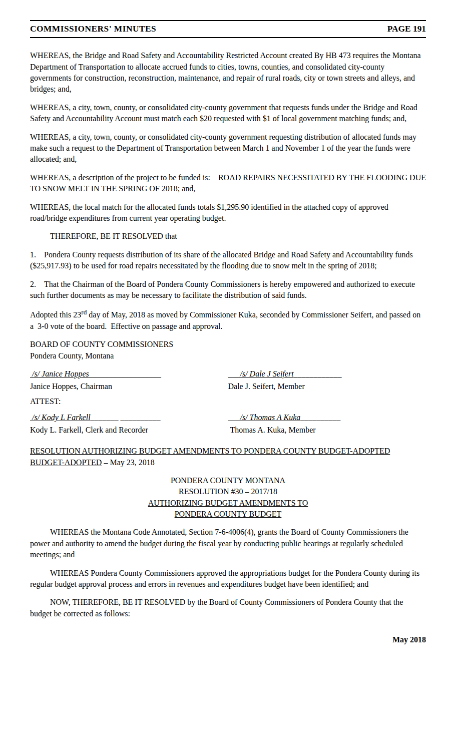COMMISSIONERS' MINUTES PAGE 191
WHEREAS, the Bridge and Road Safety and Accountability Restricted Account created By HB 473 requires the Montana Department of Transportation to allocate accrued funds to cities, towns, counties, and consolidated city-county governments for construction, reconstruction, maintenance, and repair of rural roads, city or town streets and alleys, and bridges; and,
WHEREAS, a city, town, county, or consolidated city-county government that requests funds under the Bridge and Road Safety and Accountability Account must match each $20 requested with $1 of local government matching funds; and,
WHEREAS, a city, town, county, or consolidated city-county government requesting distribution of allocated funds may make such a request to the Department of Transportation between March 1 and November 1 of the year the funds were allocated; and,
WHEREAS, a description of the project to be funded is: ROAD REPAIRS NECESSITATED BY THE FLOODING DUE TO SNOW MELT IN THE SPRING OF 2018; and,
WHEREAS, the local match for the allocated funds totals $1,295.90 identified in the attached copy of approved road/bridge expenditures from current year operating budget.
THEREFORE, BE IT RESOLVED that
1. Pondera County requests distribution of its share of the allocated Bridge and Road Safety and Accountability funds ($25,917.93) to be used for road repairs necessitated by the flooding due to snow melt in the spring of 2018;
2. That the Chairman of the Board of Pondera County Commissioners is hereby empowered and authorized to execute such further documents as may be necessary to facilitate the distribution of said funds.
Adopted this 23rd day of May, 2018 as moved by Commissioner Kuka, seconded by Commissioner Seifert, and passed on a 3-0 vote of the board. Effective on passage and approval.
BOARD OF COUNTY COMMISSIONERS
Pondera County, Montana
| /s/ Janice Hoppes __________________ | ___ /s/ Dale J Seifert ____________ |
| Janice Hoppes, Chairman | Dale J. Seifert, Member |
ATTEST:
| /s/ Kody L Farkell _______ __________ | ___ /s/ Thomas A Kuka __________ |
| Kody L. Farkell, Clerk and Recorder | Thomas A. Kuka, Member |
RESOLUTION AUTHORIZING BUDGET AMENDMENTS TO PONDERA COUNTY BUDGET-ADOPTED
BUDGET-ADOPTED – May 23, 2018
PONDERA COUNTY MONTANA
RESOLUTION #30 – 2017/18
AUTHORIZING BUDGET AMENDMENTS TO
PONDERA COUNTY BUDGET
WHEREAS the Montana Code Annotated, Section 7-6-4006(4), grants the Board of County Commissioners the power and authority to amend the budget during the fiscal year by conducting public hearings at regularly scheduled meetings; and
WHEREAS Pondera County Commissioners approved the appropriations budget for the Pondera County during its regular budget approval process and errors in revenues and expenditures budget have been identified; and
NOW, THEREFORE, BE IT RESOLVED by the Board of County Commissioners of Pondera County that the budget be corrected as follows:
May 2018